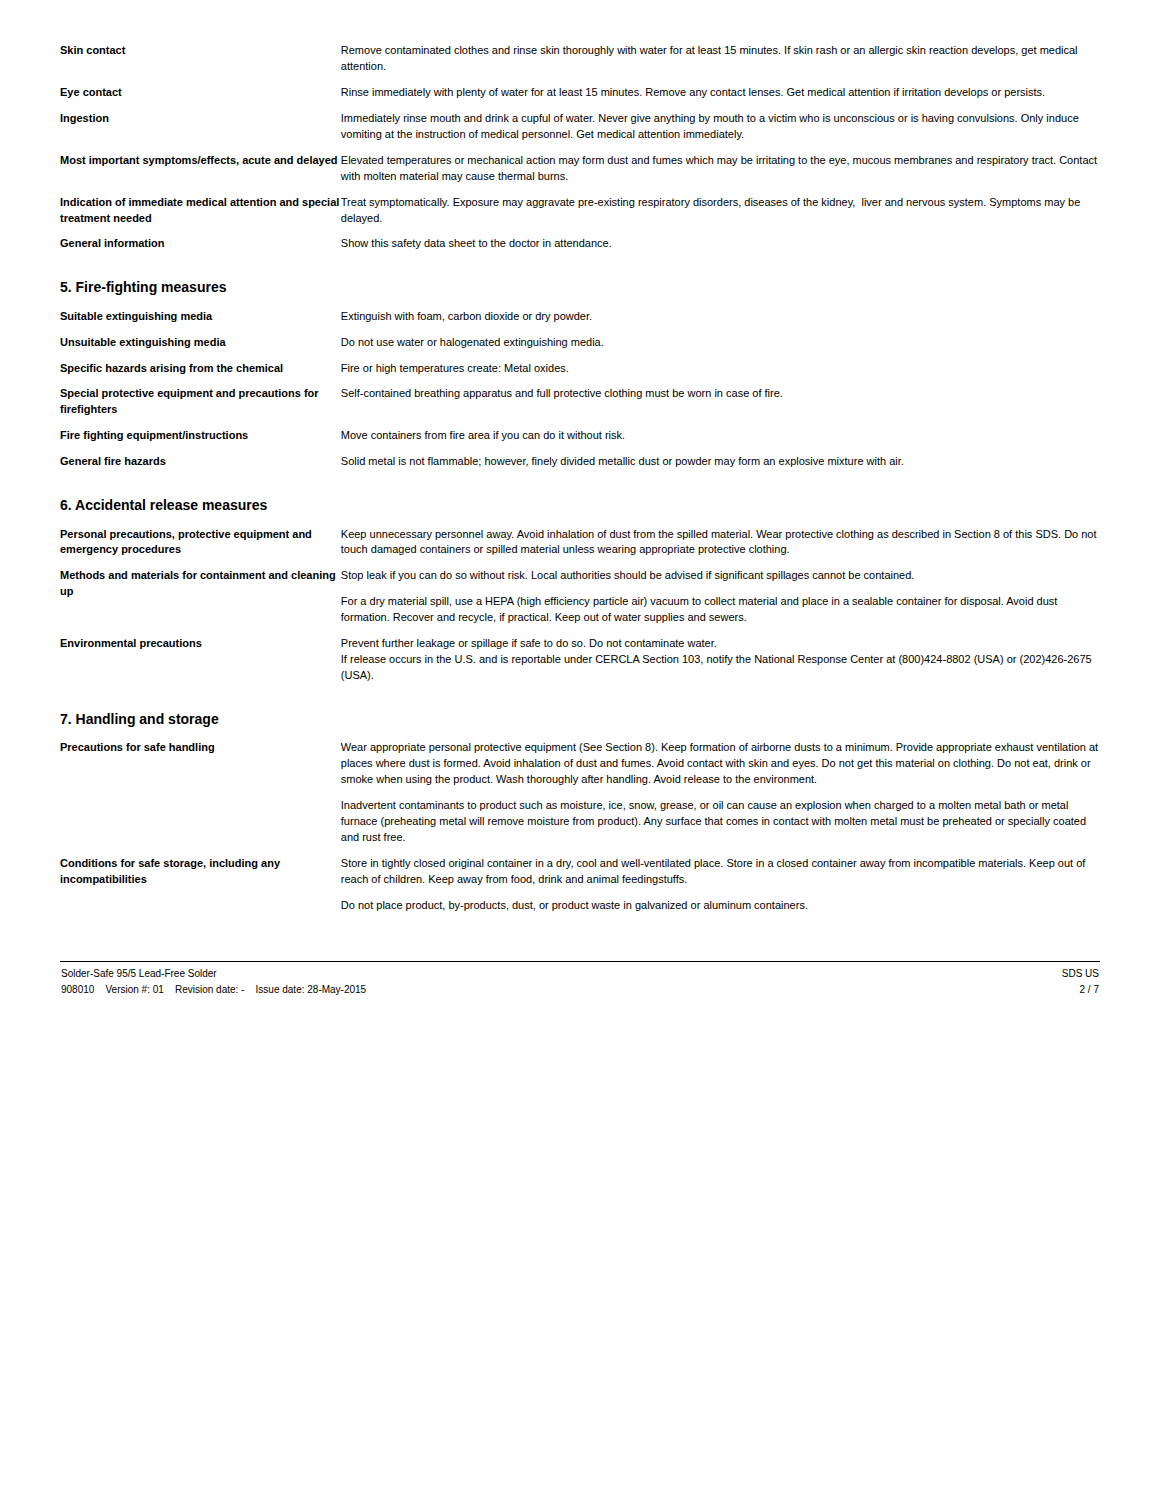| Skin contact | Remove contaminated clothes and rinse skin thoroughly with water for at least 15 minutes. If skin rash or an allergic skin reaction develops, get medical attention. |
| Eye contact | Rinse immediately with plenty of water for at least 15 minutes. Remove any contact lenses. Get medical attention if irritation develops or persists. |
| Ingestion | Immediately rinse mouth and drink a cupful of water. Never give anything by mouth to a victim who is unconscious or is having convulsions. Only induce vomiting at the instruction of medical personnel. Get medical attention immediately. |
| Most important symptoms/effects, acute and delayed | Elevated temperatures or mechanical action may form dust and fumes which may be irritating to the eye, mucous membranes and respiratory tract. Contact with molten material may cause thermal burns. |
| Indication of immediate medical attention and special treatment needed | Treat symptomatically. Exposure may aggravate pre-existing respiratory disorders, diseases of the kidney, liver and nervous system. Symptoms may be delayed. |
| General information | Show this safety data sheet to the doctor in attendance. |
5. Fire-fighting measures
| Suitable extinguishing media | Extinguish with foam, carbon dioxide or dry powder. |
| Unsuitable extinguishing media | Do not use water or halogenated extinguishing media. |
| Specific hazards arising from the chemical | Fire or high temperatures create: Metal oxides. |
| Special protective equipment and precautions for firefighters | Self-contained breathing apparatus and full protective clothing must be worn in case of fire. |
| Fire fighting equipment/instructions | Move containers from fire area if you can do it without risk. |
| General fire hazards | Solid metal is not flammable; however, finely divided metallic dust or powder may form an explosive mixture with air. |
6. Accidental release measures
| Personal precautions, protective equipment and emergency procedures | Keep unnecessary personnel away. Avoid inhalation of dust from the spilled material. Wear protective clothing as described in Section 8 of this SDS. Do not touch damaged containers or spilled material unless wearing appropriate protective clothing. |
| Methods and materials for containment and cleaning up | Stop leak if you can do so without risk. Local authorities should be advised if significant spillages cannot be contained. For a dry material spill, use a HEPA (high efficiency particle air) vacuum to collect material and place in a sealable container for disposal. Avoid dust formation. Recover and recycle, if practical. Keep out of water supplies and sewers. |
| Environmental precautions | Prevent further leakage or spillage if safe to do so. Do not contaminate water. If release occurs in the U.S. and is reportable under CERCLA Section 103, notify the National Response Center at (800)424-8802 (USA) or (202)426-2675 (USA). |
7. Handling and storage
| Precautions for safe handling | Wear appropriate personal protective equipment (See Section 8). Keep formation of airborne dusts to a minimum. Provide appropriate exhaust ventilation at places where dust is formed. Avoid inhalation of dust and fumes. Avoid contact with skin and eyes. Do not get this material on clothing. Do not eat, drink or smoke when using the product. Wash thoroughly after handling. Avoid release to the environment. Inadvertent contaminants to product such as moisture, ice, snow, grease, or oil can cause an explosion when charged to a molten metal bath or metal furnace (preheating metal will remove moisture from product). Any surface that comes in contact with molten metal must be preheated or specially coated and rust free. |
| Conditions for safe storage, including any incompatibilities | Store in tightly closed original container in a dry, cool and well-ventilated place. Store in a closed container away from incompatible materials. Keep out of reach of children. Keep away from food, drink and animal feedingstuffs. Do not place product, by-products, dust, or product waste in galvanized or aluminum containers. |
| Solder-Safe 95/5 Lead-Free Solder | SDS US |
| 908010 Version #: 01 Revision date: - Issue date: 28-May-2015 | 2 / 7 |